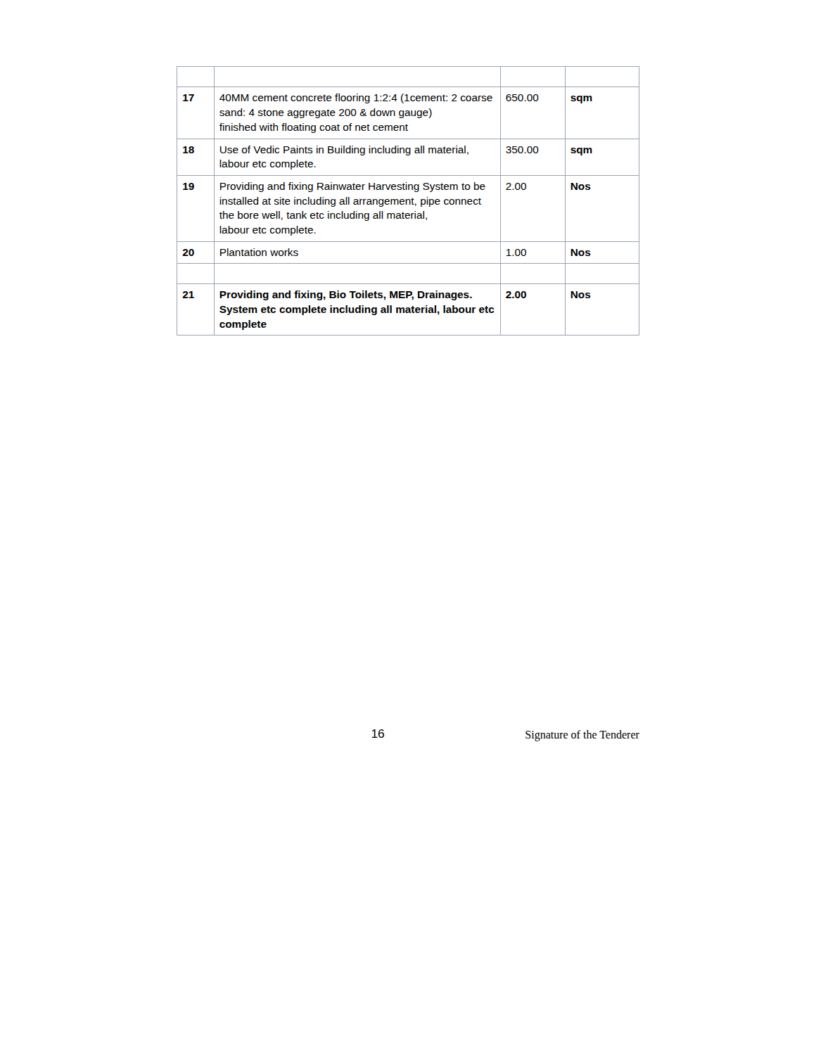| 17 | 40MM cement concrete flooring 1:2:4 (1cement: 2 coarse sand: 4 stone aggregate 200 & down gauge) finished with floating coat of net cement | 650.00 | sqm |
| 18 | Use of Vedic Paints in Building including all material, labour etc complete. | 350.00 | sqm |
| 19 | Providing and fixing Rainwater Harvesting System to be installed at site including all arrangement, pipe connect the bore well, tank etc including all material, labour etc complete. | 2.00 | Nos |
| 20 | Plantation works | 1.00 | Nos |
| 21 | Providing and fixing, Bio Toilets, MEP, Drainages. System etc complete including all material, labour etc complete | 2.00 | Nos |
16
Signature of the Tenderer